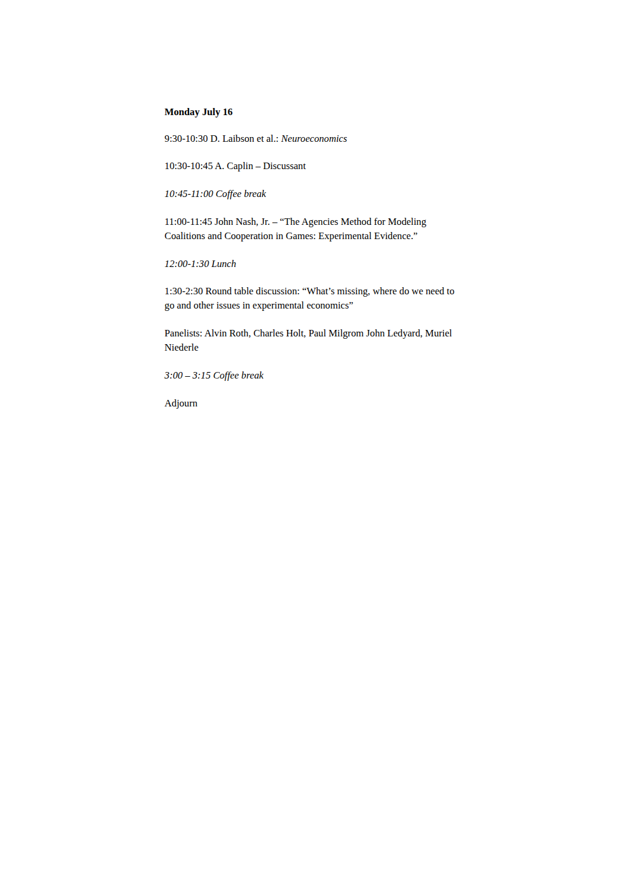Monday July 16
9:30-10:30 D. Laibson et al.: Neuroeconomics
10:30-10:45 A. Caplin – Discussant
10:45-11:00 Coffee break
11:00-11:45 John Nash, Jr. – “The Agencies Method for Modeling Coalitions and Cooperation in Games: Experimental Evidence.”
12:00-1:30 Lunch
1:30-2:30 Round table discussion: “What’s missing, where do we need to go and other issues in experimental economics”
Panelists: Alvin Roth, Charles Holt, Paul Milgrom John Ledyard, Muriel Niederle
3:00 – 3:15 Coffee break
Adjourn